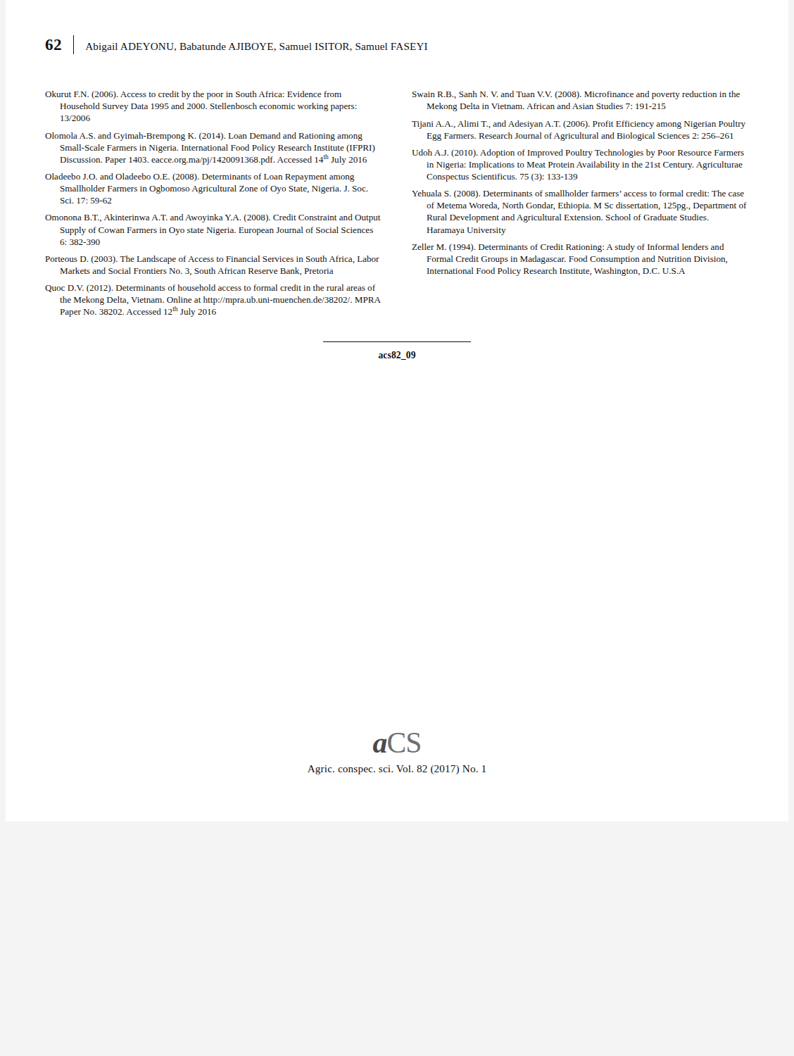62 Abigail ADEYONU, Babatunde AJIBOYE, Samuel ISITOR, Samuel FASEYI
Okurut F.N. (2006). Access to credit by the poor in South Africa: Evidence from Household Survey Data 1995 and 2000. Stellenbosch economic working papers: 13/2006
Olomola A.S. and Gyimah-Brempong K. (2014). Loan Demand and Rationing among Small-Scale Farmers in Nigeria. International Food Policy Research Institute (IFPRI) Discussion. Paper 1403. eacce.org.ma/pj/1420091368.pdf. Accessed 14th July 2016
Oladeebo J.O. and Oladeebo O.E. (2008). Determinants of Loan Repayment among Smallholder Farmers in Ogbomoso Agricultural Zone of Oyo State, Nigeria. J. Soc. Sci. 17: 59-62
Omonona B.T., Akinterinwa A.T. and Awoyinka Y.A. (2008). Credit Constraint and Output Supply of Cowan Farmers in Oyo state Nigeria. European Journal of Social Sciences 6: 382-390
Porteous D. (2003). The Landscape of Access to Financial Services in South Africa, Labor Markets and Social Frontiers No. 3, South African Reserve Bank, Pretoria
Quoc D.V. (2012). Determinants of household access to formal credit in the rural areas of the Mekong Delta, Vietnam. Online at http://mpra.ub.uni-muenchen.de/38202/. MPRA Paper No. 38202. Accessed 12th July 2016
Swain R.B., Sanh N. V. and Tuan V.V. (2008). Microfinance and poverty reduction in the Mekong Delta in Vietnam. African and Asian Studies 7: 191-215
Tijani A.A., Alimi T., and Adesiyan A.T. (2006). Profit Efficiency among Nigerian Poultry Egg Farmers. Research Journal of Agricultural and Biological Sciences 2: 256–261
Udoh A.J. (2010). Adoption of Improved Poultry Technologies by Poor Resource Farmers in Nigeria: Implications to Meat Protein Availability in the 21st Century. Agriculturae Conspectus Scientificus. 75 (3): 133-139
Yehuala S. (2008). Determinants of smallholder farmers’ access to formal credit: The case of Metema Woreda, North Gondar, Ethiopia. M Sc dissertation, 125pg., Department of Rural Development and Agricultural Extension. School of Graduate Studies. Haramaya University
Zeller M. (1994). Determinants of Credit Rationing: A study of Informal lenders and Formal Credit Groups in Madagascar. Food Consumption and Nutrition Division, International Food Policy Research Institute, Washington, D.C. U.S.A
acs82_09
a CS
Agric. conspec. sci. Vol. 82 (2017) No. 1